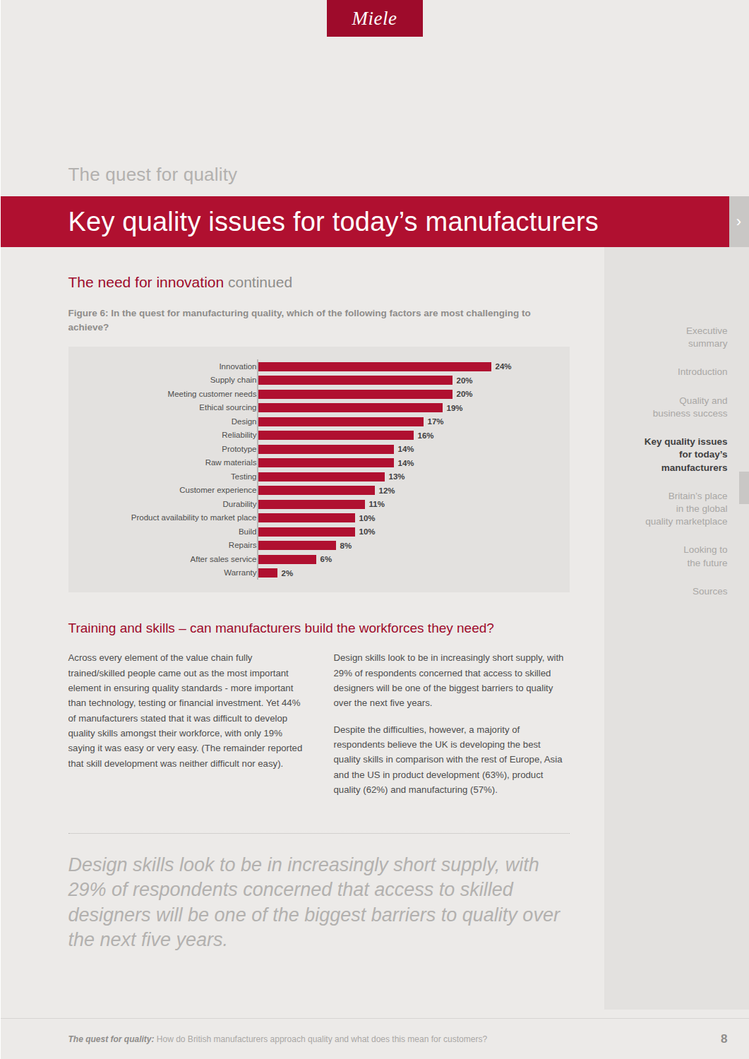Miele
The quest for quality
‹
Key quality issues for today’s manufacturers
›
Executive
summary
Introduction
Quality and
business success
Key quality issues
for today’s
manufacturers
Britain’s place
in the global
quality marketplace
Looking to
the future
Sources
The need for innovation continued
Figure 6: In the quest for manufacturing quality, which of the following factors are most challenging to achieve?
| Innovation | 24% |
| Supply chain | 20% |
| Meeting customer needs | 20% |
| Ethical sourcing | 19% |
| Design | 17% |
| Reliability | 16% |
| Prototype | 14% |
| Raw materials | 14% |
| Testing | 13% |
| Customer experience | 12% |
| Durability | 11% |
| Product availability to market place | 10% |
| Build | 10% |
| Repairs | 8% |
| After sales service | 6% |
| Warranty | 2% |
Training and skills – can manufacturers build the workforces they need?
Across every element of the value chain fully trained/skilled people came out as the most important element in ensuring quality standards - more important than technology, testing or financial investment. Yet 44% of manufacturers stated that it was difficult to develop quality skills amongst their workforce, with only 19% saying it was easy or very easy. (The remainder reported that skill development was neither difficult nor easy).
Design skills look to be in increasingly short supply, with 29% of respondents concerned that access to skilled designers will be one of the biggest barriers to quality over the next five years.
Despite the difficulties, however, a majority of respondents believe the UK is developing the best quality skills in comparison with the rest of Europe, Asia and the US in product development (63%), product quality (62%) and manufacturing (57%).
Design skills look to be in increasingly short supply, with 29% of respondents concerned that access to skilled designers will be one of the biggest barriers to quality over the next five years.
The quest for quality: How do British manufacturers approach quality and what does this mean for customers?
8